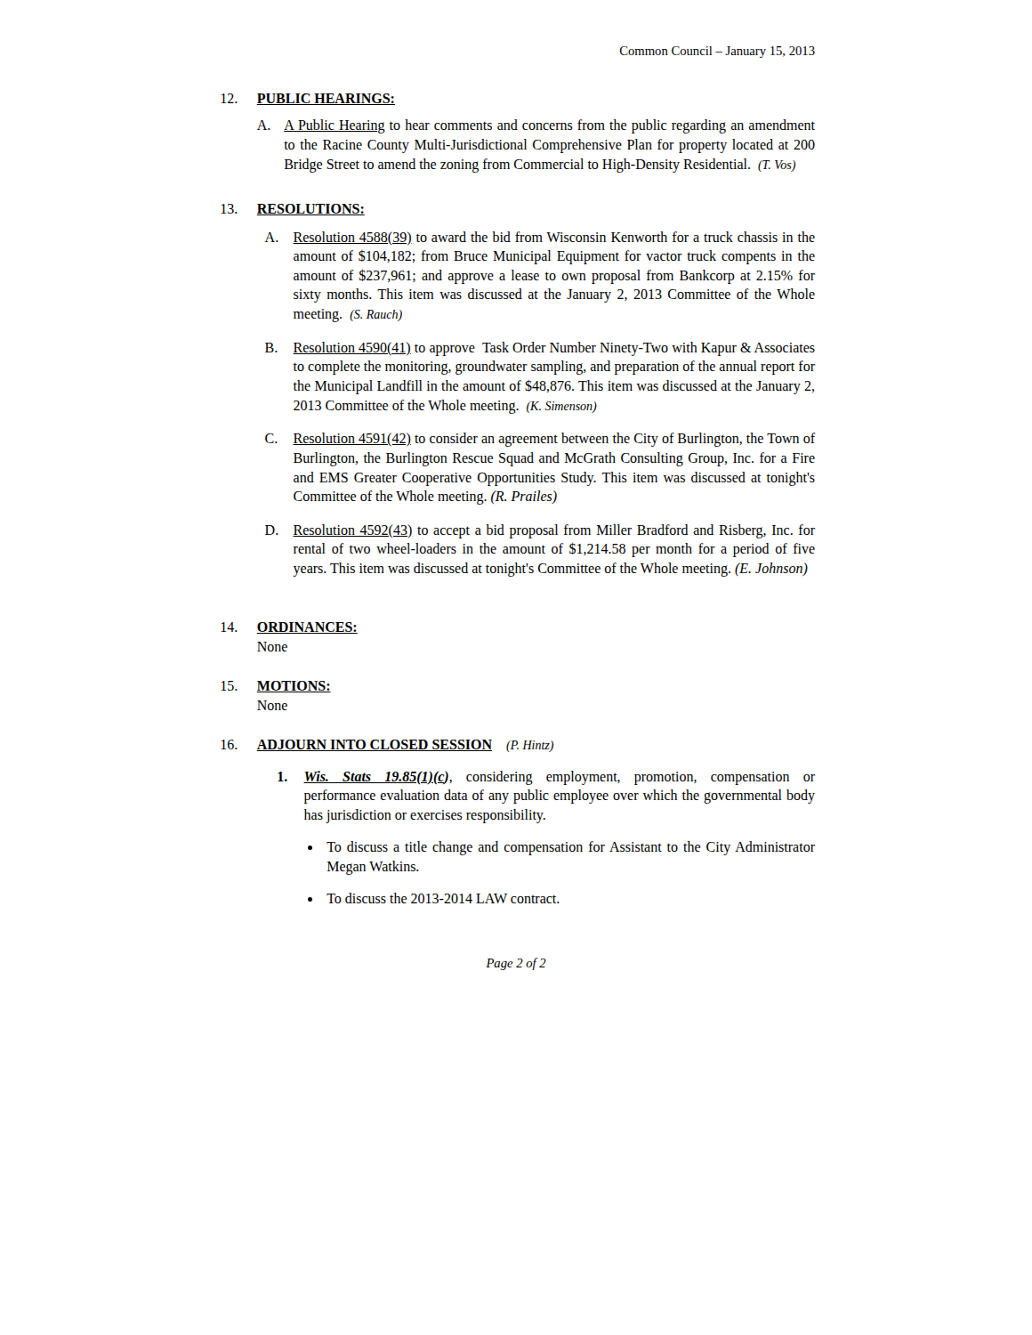Common Council – January 15, 2013
12.
Public Hearings:
A.
A Public Hearing to hear comments and concerns from the public regarding an amendment to the Racine County Multi-Jurisdictional Comprehensive Plan for property located at 200 Bridge Street to amend the zoning from Commercial to High-Density Residential. (T. Vos)
13.
Resolutions:
A.
Resolution 4588(39) to award the bid from Wisconsin Kenworth for a truck chassis in the amount of $104,182; from Bruce Municipal Equipment for vactor truck compents in the amount of $237,961; and approve a lease to own proposal from Bankcorp at 2.15% for sixty months. This item was discussed at the January 2, 2013 Committee of the Whole meeting. (S. Rauch)
B.
Resolution 4590(41) to approve Task Order Number Ninety-Two with Kapur & Associates to complete the monitoring, groundwater sampling, and preparation of the annual report for the Municipal Landfill in the amount of $48,876. This item was discussed at the January 2, 2013 Committee of the Whole meeting. (K. Simenson)
C.
Resolution 4591(42) to consider an agreement between the City of Burlington, the Town of Burlington, the Burlington Rescue Squad and McGrath Consulting Group, Inc. for a Fire and EMS Greater Cooperative Opportunities Study. This item was discussed at tonight's Committee of the Whole meeting. (R. Prailes)
D.
Resolution 4592(43) to accept a bid proposal from Miller Bradford and Risberg, Inc. for rental of two wheel-loaders in the amount of $1,214.58 per month for a period of five years. This item was discussed at tonight's Committee of the Whole meeting. (E. Johnson)
14.
Ordinances:
None
15.
Motions:
None
16.
Adjourn into Closed Session (P. Hintz)
1.
Wis. Stats 19.85(1)(c), considering employment, promotion, compensation or performance evaluation data of any public employee over which the governmental body has jurisdiction or exercises responsibility.
To discuss a title change and compensation for Assistant to the City Administrator Megan Watkins.
To discuss the 2013-2014 LAW contract.
Page 2 of 2